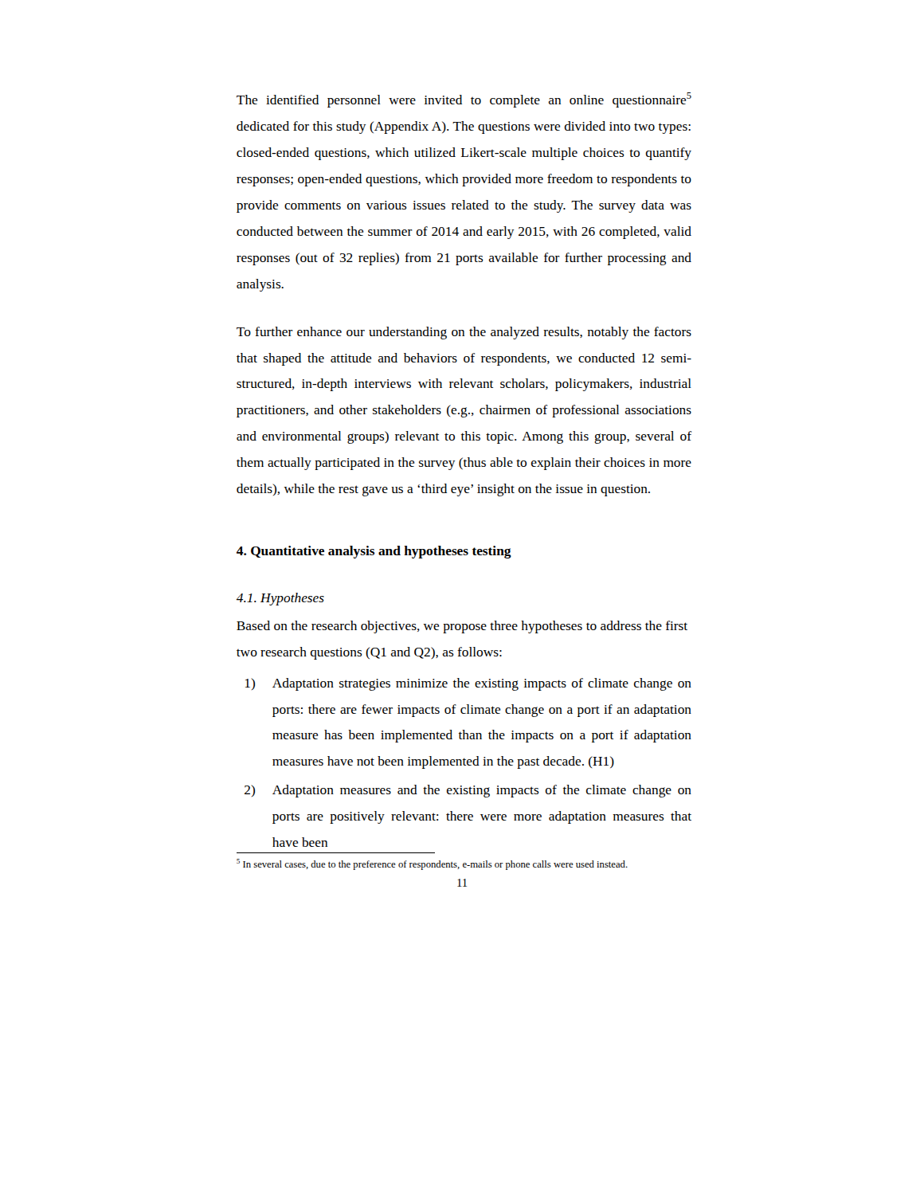The identified personnel were invited to complete an online questionnaire5 dedicated for this study (Appendix A). The questions were divided into two types: closed-ended questions, which utilized Likert-scale multiple choices to quantify responses; open-ended questions, which provided more freedom to respondents to provide comments on various issues related to the study. The survey data was conducted between the summer of 2014 and early 2015, with 26 completed, valid responses (out of 32 replies) from 21 ports available for further processing and analysis.
To further enhance our understanding on the analyzed results, notably the factors that shaped the attitude and behaviors of respondents, we conducted 12 semi-structured, in-depth interviews with relevant scholars, policymakers, industrial practitioners, and other stakeholders (e.g., chairmen of professional associations and environmental groups) relevant to this topic. Among this group, several of them actually participated in the survey (thus able to explain their choices in more details), while the rest gave us a ‘third eye’ insight on the issue in question.
4. Quantitative analysis and hypotheses testing
4.1. Hypotheses
Based on the research objectives, we propose three hypotheses to address the first two research questions (Q1 and Q2), as follows:
1) Adaptation strategies minimize the existing impacts of climate change on ports: there are fewer impacts of climate change on a port if an adaptation measure has been implemented than the impacts on a port if adaptation measures have not been implemented in the past decade. (H1)
2) Adaptation measures and the existing impacts of the climate change on ports are positively relevant: there were more adaptation measures that have been
5 In several cases, due to the preference of respondents, e-mails or phone calls were used instead.
11